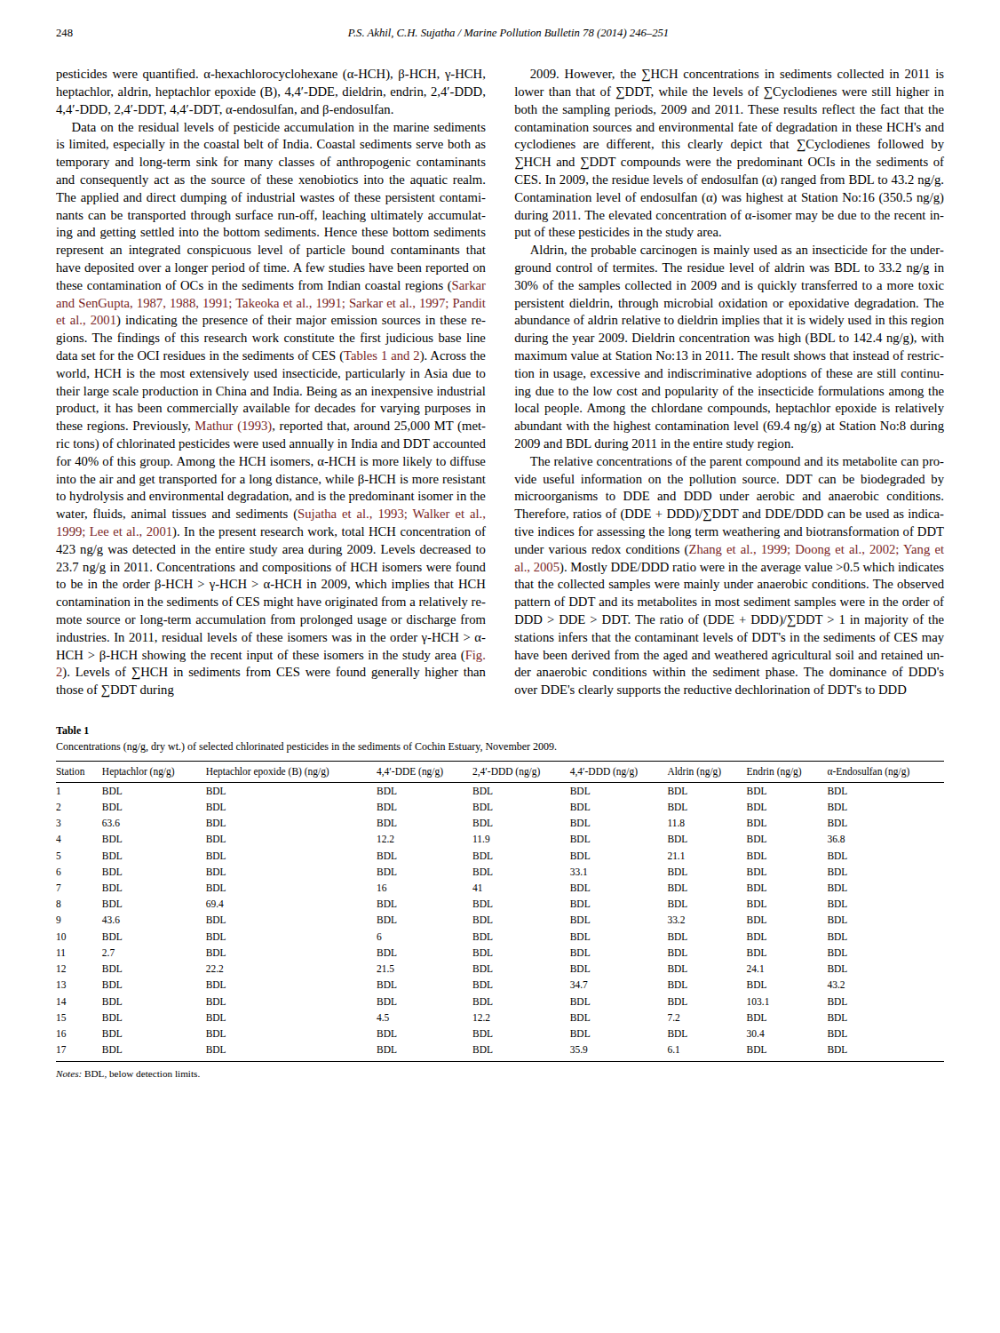248 P.S. Akhil, C.H. Sujatha / Marine Pollution Bulletin 78 (2014) 246–251
pesticides were quantified. α-hexachlorocyclohexane (α-HCH), β-HCH, γ-HCH, heptachlor, aldrin, heptachlor epoxide (B), 4,4′-DDE, dieldrin, endrin, 2,4′-DDD, 4,4′-DDD, 2,4′-DDT, 4,4′-DDT, α-endosulfan, and β-endosulfan.
Data on the residual levels of pesticide accumulation in the marine sediments is limited, especially in the coastal belt of India. Coastal sediments serve both as temporary and long-term sink for many classes of anthropogenic contaminants and consequently act as the source of these xenobiotics into the aquatic realm. The applied and direct dumping of industrial wastes of these persistent contaminants can be transported through surface run-off, leaching ultimately accumulating and getting settled into the bottom sediments. Hence these bottom sediments represent an integrated conspicuous level of particle bound contaminants that have deposited over a longer period of time. A few studies have been reported on these contamination of OCs in the sediments from Indian coastal regions (Sarkar and SenGupta, 1987, 1988, 1991; Takeoka et al., 1991; Sarkar et al., 1997; Pandit et al., 2001) indicating the presence of their major emission sources in these regions. The findings of this research work constitute the first judicious base line data set for the OCI residues in the sediments of CES (Tables 1 and 2). Across the world, HCH is the most extensively used insecticide, particularly in Asia due to their large scale production in China and India. Being as an inexpensive industrial product, it has been commercially available for decades for varying purposes in these regions. Previously, Mathur (1993), reported that, around 25,000 MT (metric tons) of chlorinated pesticides were used annually in India and DDT accounted for 40% of this group. Among the HCH isomers, α-HCH is more likely to diffuse into the air and get transported for a long distance, while β-HCH is more resistant to hydrolysis and environmental degradation, and is the predominant isomer in the water, fluids, animal tissues and sediments (Sujatha et al., 1993; Walker et al., 1999; Lee et al., 2001). In the present research work, total HCH concentration of 423 ng/g was detected in the entire study area during 2009. Levels decreased to 23.7 ng/g in 2011. Concentrations and compositions of HCH isomers were found to be in the order β-HCH > γ-HCH > α-HCH in 2009, which implies that HCH contamination in the sediments of CES might have originated from a relatively remote source or long-term accumulation from prolonged usage or discharge from industries. In 2011, residual levels of these isomers was in the order γ-HCH > α-HCH > β-HCH showing the recent input of these isomers in the study area (Fig. 2). Levels of ∑HCH in sediments from CES were found generally higher than those of ∑DDT during
2009. However, the ∑HCH concentrations in sediments collected in 2011 is lower than that of ∑DDT, while the levels of ∑Cyclodienes were still higher in both the sampling periods, 2009 and 2011. These results reflect the fact that the contamination sources and environmental fate of degradation in these HCH's and cyclodienes are different, this clearly depict that ∑Cyclodienes followed by ∑HCH and ∑DDT compounds were the predominant OCIs in the sediments of CES. In 2009, the residue levels of endosulfan (α) ranged from BDL to 43.2 ng/g. Contamination level of endosulfan (α) was highest at Station No:16 (350.5 ng/g) during 2011. The elevated concentration of α-isomer may be due to the recent input of these pesticides in the study area.
Aldrin, the probable carcinogen is mainly used as an insecticide for the underground control of termites. The residue level of aldrin was BDL to 33.2 ng/g in 30% of the samples collected in 2009 and is quickly transferred to a more toxic persistent dieldrin, through microbial oxidation or epoxidative degradation. The abundance of aldrin relative to dieldrin implies that it is widely used in this region during the year 2009. Dieldrin concentration was high (BDL to 142.4 ng/g), with maximum value at Station No:13 in 2011. The result shows that instead of restriction in usage, excessive and indiscriminative adoptions of these are still continuing due to the low cost and popularity of the insecticide formulations among the local people. Among the chlordane compounds, heptachlor epoxide is relatively abundant with the highest contamination level (69.4 ng/g) at Station No:8 during 2009 and BDL during 2011 in the entire study region.
The relative concentrations of the parent compound and its metabolite can provide useful information on the pollution source. DDT can be biodegraded by microorganisms to DDE and DDD under aerobic and anaerobic conditions. Therefore, ratios of (DDE + DDD)/∑DDT and DDE/DDD can be used as indicative indices for assessing the long term weathering and biotransformation of DDT under various redox conditions (Zhang et al., 1999; Doong et al., 2002; Yang et al., 2005). Mostly DDE/DDD ratio were in the average value >0.5 which indicates that the collected samples were mainly under anaerobic conditions. The observed pattern of DDT and its metabolites in most sediment samples were in the order of DDD > DDE > DDT. The ratio of (DDE + DDD)/∑DDT > 1 in majority of the stations infers that the contaminant levels of DDT's in the sediments of CES may have been derived from the aged and weathered agricultural soil and retained under anaerobic conditions within the sediment phase. The dominance of DDD's over DDE's clearly supports the reductive dechlorination of DDT's to DDD
Table 1
Concentrations (ng/g, dry wt.) of selected chlorinated pesticides in the sediments of Cochin Estuary, November 2009.
| Station | Heptachlor (ng/g) | Heptachlor epoxide (B) (ng/g) | 4,4′-DDE (ng/g) | 2,4′-DDD (ng/g) | 4,4′-DDD (ng/g) | Aldrin (ng/g) | Endrin (ng/g) | α-Endosulfan (ng/g) |
| --- | --- | --- | --- | --- | --- | --- | --- | --- |
| 1 | BDL | BDL | BDL | BDL | BDL | BDL | BDL | BDL |
| 2 | BDL | BDL | BDL | BDL | BDL | BDL | BDL | BDL |
| 3 | 63.6 | BDL | BDL | BDL | BDL | 11.8 | BDL | BDL |
| 4 | BDL | BDL | 12.2 | 11.9 | BDL | BDL | BDL | 36.8 |
| 5 | BDL | BDL | BDL | BDL | BDL | 21.1 | BDL | BDL |
| 6 | BDL | BDL | BDL | BDL | 33.1 | BDL | BDL | BDL |
| 7 | BDL | BDL | 16 | 41 | BDL | BDL | BDL | BDL |
| 8 | BDL | 69.4 | BDL | BDL | BDL | BDL | BDL | BDL |
| 9 | 43.6 | BDL | BDL | BDL | BDL | 33.2 | BDL | BDL |
| 10 | BDL | BDL | 6 | BDL | BDL | BDL | BDL | BDL |
| 11 | 2.7 | BDL | BDL | BDL | BDL | BDL | BDL | BDL |
| 12 | BDL | 22.2 | 21.5 | BDL | BDL | BDL | 24.1 | BDL |
| 13 | BDL | BDL | BDL | BDL | 34.7 | BDL | BDL | 43.2 |
| 14 | BDL | BDL | BDL | BDL | BDL | BDL | 103.1 | BDL |
| 15 | BDL | BDL | 4.5 | 12.2 | BDL | 7.2 | BDL | BDL |
| 16 | BDL | BDL | BDL | BDL | BDL | BDL | 30.4 | BDL |
| 17 | BDL | BDL | BDL | BDL | 35.9 | 6.1 | BDL | BDL |
Notes: BDL, below detection limits.